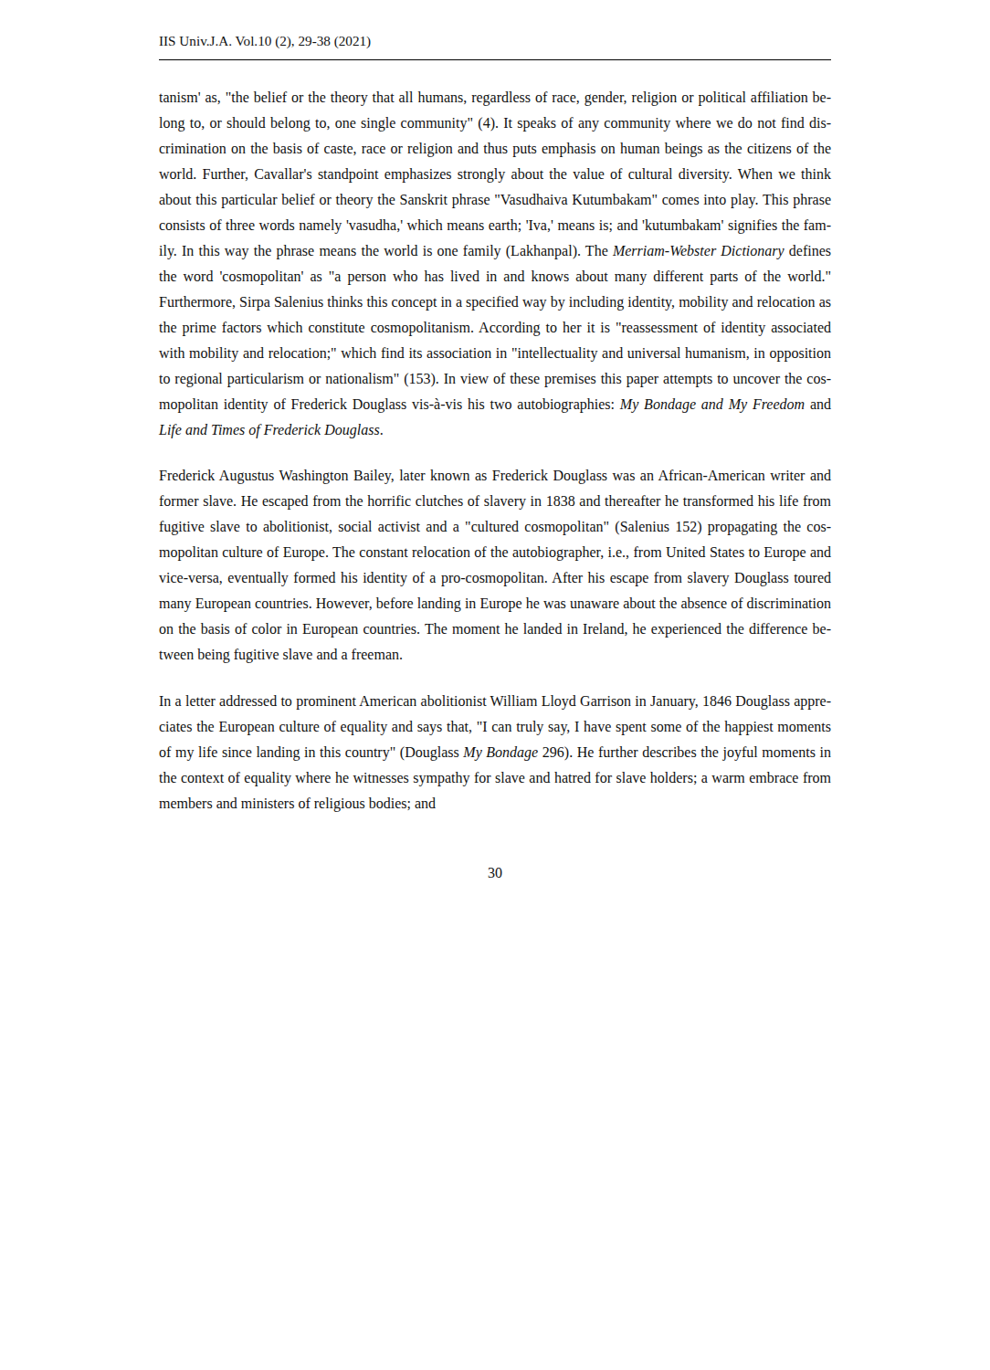IIS Univ.J.A. Vol.10 (2), 29-38 (2021)
tanism' as, "the belief or the theory that all humans, regardless of race, gender, religion or political affiliation belong to, or should belong to, one single community" (4). It speaks of any community where we do not find discrimination on the basis of caste, race or religion and thus puts emphasis on human beings as the citizens of the world. Further, Cavallar's standpoint emphasizes strongly about the value of cultural diversity. When we think about this particular belief or theory the Sanskrit phrase "Vasudhaiva Kutumbakam" comes into play. This phrase consists of three words namely 'vasudha,' which means earth; 'Iva,' means is; and 'kutumbakam' signifies the family. In this way the phrase means the world is one family (Lakhanpal). The Merriam-Webster Dictionary defines the word 'cosmopolitan' as "a person who has lived in and knows about many different parts of the world." Furthermore, Sirpa Salenius thinks this concept in a specified way by including identity, mobility and relocation as the prime factors which constitute cosmopolitanism. According to her it is "reassessment of identity associated with mobility and relocation;" which find its association in "intellectuality and universal humanism, in opposition to regional particularism or nationalism" (153). In view of these premises this paper attempts to uncover the cosmopolitan identity of Frederick Douglass vis-à-vis his two autobiographies: My Bondage and My Freedom and Life and Times of Frederick Douglass.
Frederick Augustus Washington Bailey, later known as Frederick Douglass was an African-American writer and former slave. He escaped from the horrific clutches of slavery in 1838 and thereafter he transformed his life from fugitive slave to abolitionist, social activist and a "cultured cosmopolitan" (Salenius 152) propagating the cosmopolitan culture of Europe. The constant relocation of the autobiographer, i.e., from United States to Europe and vice-versa, eventually formed his identity of a pro-cosmopolitan. After his escape from slavery Douglass toured many European countries. However, before landing in Europe he was unaware about the absence of discrimination on the basis of color in European countries. The moment he landed in Ireland, he experienced the difference between being fugitive slave and a freeman.
In a letter addressed to prominent American abolitionist William Lloyd Garrison in January, 1846 Douglass appreciates the European culture of equality and says that, "I can truly say, I have spent some of the happiest moments of my life since landing in this country" (Douglass My Bondage 296). He further describes the joyful moments in the context of equality where he witnesses sympathy for slave and hatred for slave holders; a warm embrace from members and ministers of religious bodies; and
30